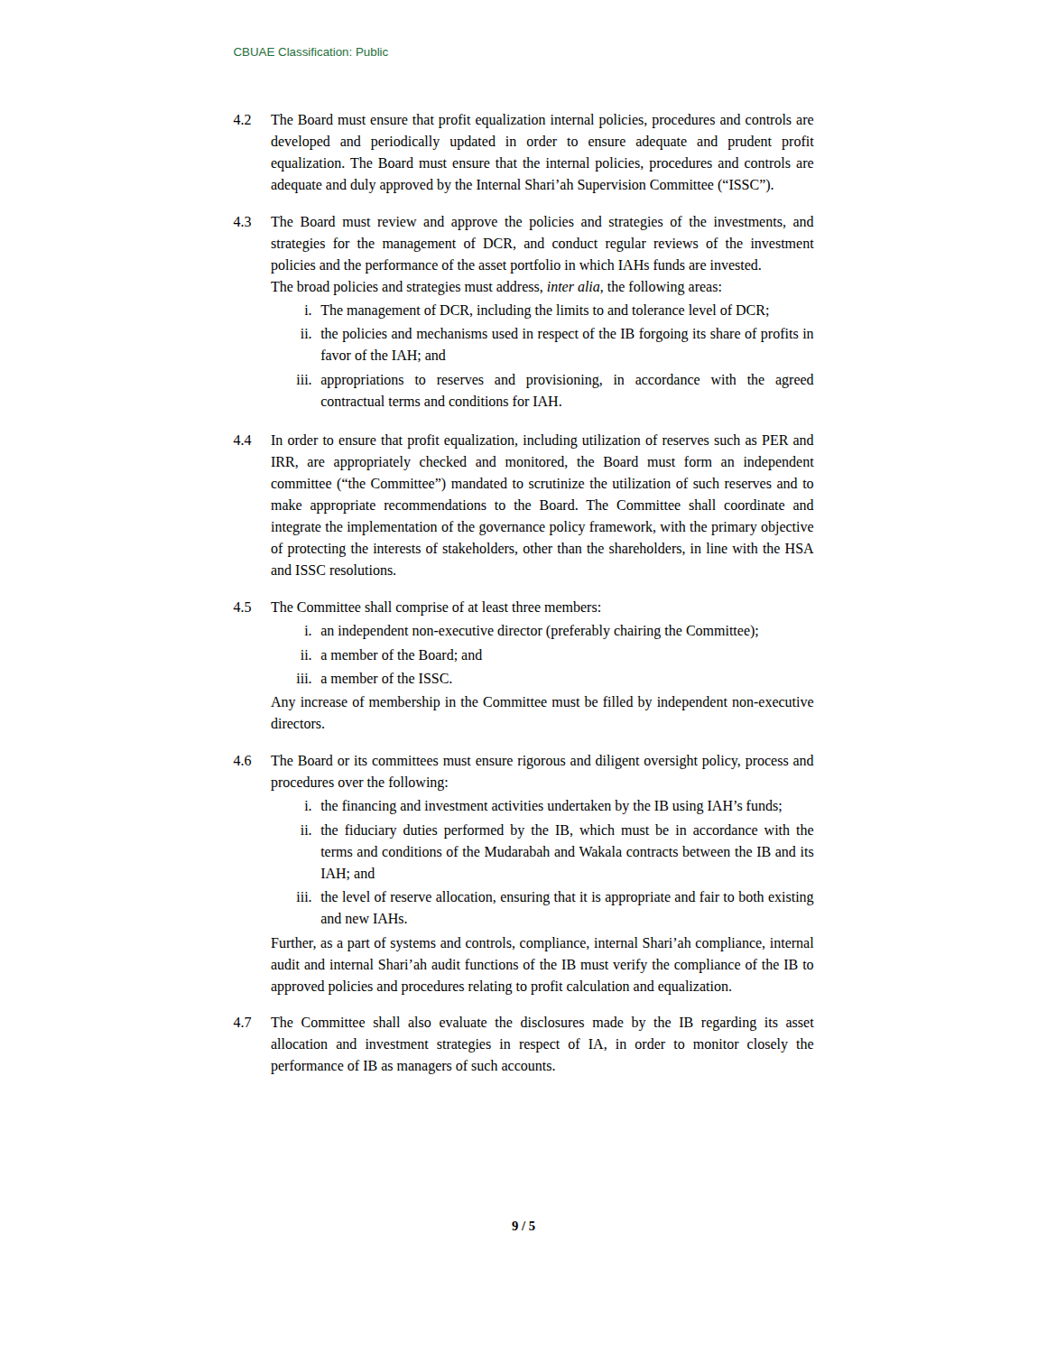CBUAE Classification: Public
4.2
The Board must ensure that profit equalization internal policies, procedures and controls are developed and periodically updated in order to ensure adequate and prudent profit equalization. The Board must ensure that the internal policies, procedures and controls are adequate and duly approved by the Internal Shari’ah Supervision Committee (“ISSC”).
4.3
The Board must review and approve the policies and strategies of the investments, and strategies for the management of DCR, and conduct regular reviews of the investment policies and the performance of the asset portfolio in which IAHs funds are invested.
The broad policies and strategies must address, inter alia, the following areas:
The management of DCR, including the limits to and tolerance level of DCR;
the policies and mechanisms used in respect of the IB forgoing its share of profits in favor of the IAH; and
appropriations to reserves and provisioning, in accordance with the agreed contractual terms and conditions for IAH.
4.4
In order to ensure that profit equalization, including utilization of reserves such as PER and IRR, are appropriately checked and monitored, the Board must form an independent committee (“the Committee”) mandated to scrutinize the utilization of such reserves and to make appropriate recommendations to the Board. The Committee shall coordinate and integrate the implementation of the governance policy framework, with the primary objective of protecting the interests of stakeholders, other than the shareholders, in line with the HSA and ISSC resolutions.
4.5
The Committee shall comprise of at least three members:
an independent non-executive director (preferably chairing the Committee);
a member of the Board; and
a member of the ISSC.
Any increase of membership in the Committee must be filled by independent non-executive directors.
4.6
The Board or its committees must ensure rigorous and diligent oversight policy, process and procedures over the following:
the financing and investment activities undertaken by the IB using IAH’s funds;
the fiduciary duties performed by the IB, which must be in accordance with the terms and conditions of the Mudarabah and Wakala contracts between the IB and its IAH; and
the level of reserve allocation, ensuring that it is appropriate and fair to both existing and new IAHs.
Further, as a part of systems and controls, compliance, internal Shari’ah compliance, internal audit and internal Shari’ah audit functions of the IB must verify the compliance of the IB to approved policies and procedures relating to profit calculation and equalization.
4.7
The Committee shall also evaluate the disclosures made by the IB regarding its asset allocation and investment strategies in respect of IA, in order to monitor closely the performance of IB as managers of such accounts.
9 / 5